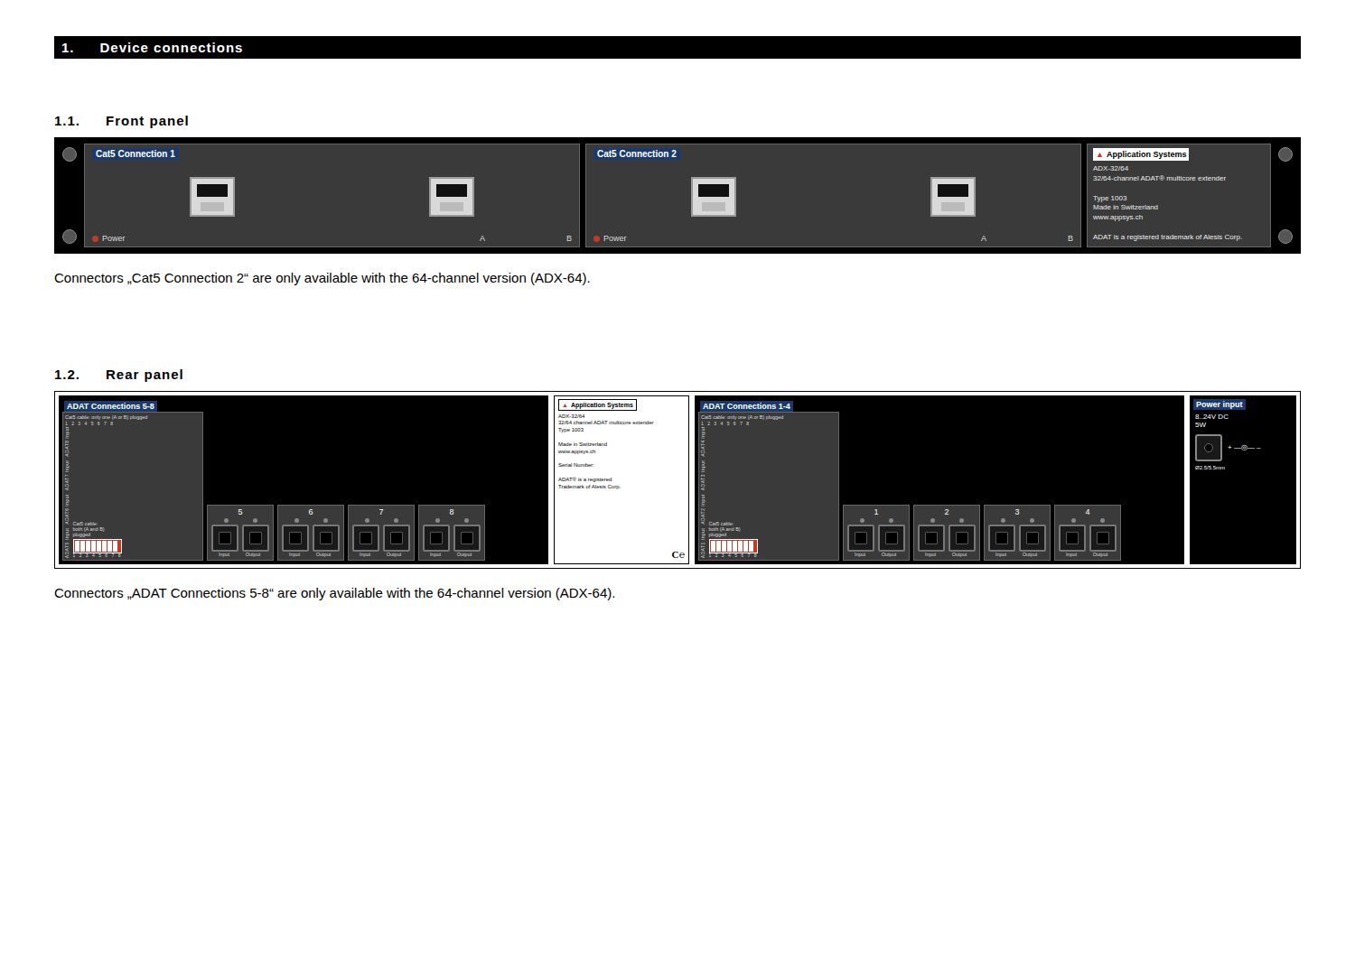1. Device connections
1.1. Front panel
Cat5 Connection 1
Power AB
Cat5 Connection 2
Power AB
▲Application Systems
ADX-32/64
32/64-channel ADAT® multicore extender
Type 1003
Made in Switzerland
www.appsys.ch
ADAT is a registered trademark of Alesis Corp.
Connectors „Cat5 Connection 2“ are only available with the 64-channel version (ADX-64).
1.2. Rear panel
ADAT Connections 5-8
Cat5 cable: only one (A or B) plugged
1 2 3 4 5 6 7 8
ADAT5 Input ADAT6 Input ADAT7 Input ADAT8 Input
Cat5 cable:
both (A and B)
plugged
1 2 3 4 5 6 7 8
5
Input Output
6
Input Output
7
Input Output
8
Input Output
▲Application Systems
ADX-32/64
32/64 channel ADAT multicore extender
Type 1003
Made in Switzerland
www.appsys.ch
Serial Number:
ADAT® is a registered
Trademark of Alesis Corp. C℮
ADAT Connections 1-4
Cat5 cable: only one (A or B) plugged
1 2 3 4 5 6 7 8
ADAT1 Input ADAT2 Input ADAT3 Input ADAT4 Input
Cat5 cable:
both (A and B)
plugged
1 2 3 4 5 6 7 8
1
Input Output
2
Input Output
3
Input Output
4
Input Output
Power input
8..24V DC
5W
+ —◎— –
Ø2.5/5.5mm
Connectors „ADAT Connections 5-8“ are only available with the 64-channel version (ADX-64).